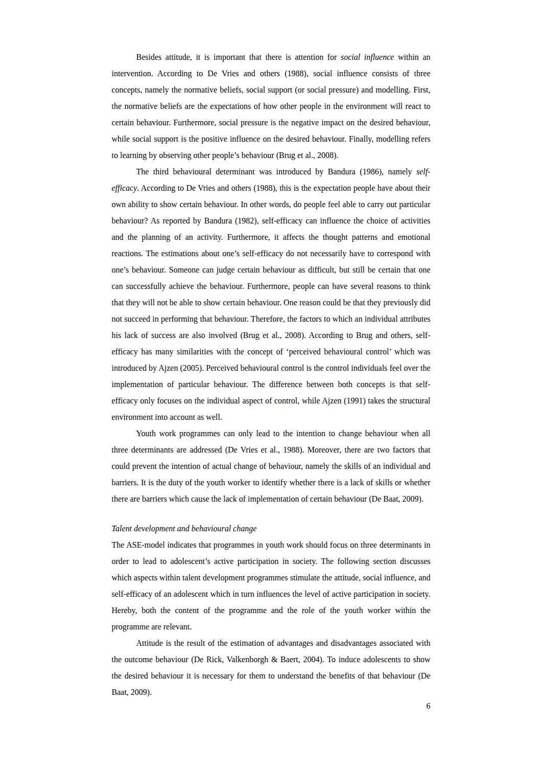Besides attitude, it is important that there is attention for social influence within an intervention. According to De Vries and others (1988), social influence consists of three concepts, namely the normative beliefs, social support (or social pressure) and modelling. First, the normative beliefs are the expectations of how other people in the environment will react to certain behaviour. Furthermore, social pressure is the negative impact on the desired behaviour, while social support is the positive influence on the desired behaviour. Finally, modelling refers to learning by observing other people’s behaviour (Brug et al., 2008).
The third behavioural determinant was introduced by Bandura (1986), namely self-efficacy. According to De Vries and others (1988), this is the expectation people have about their own ability to show certain behaviour. In other words, do people feel able to carry out particular behaviour? As reported by Bandura (1982), self-efficacy can influence the choice of activities and the planning of an activity. Furthermore, it affects the thought patterns and emotional reactions. The estimations about one’s self-efficacy do not necessarily have to correspond with one’s behaviour. Someone can judge certain behaviour as difficult, but still be certain that one can successfully achieve the behaviour. Furthermore, people can have several reasons to think that they will not be able to show certain behaviour. One reason could be that they previously did not succeed in performing that behaviour. Therefore, the factors to which an individual attributes his lack of success are also involved (Brug et al., 2008). According to Brug and others, self-efficacy has many similarities with the concept of ‘perceived behavioural control’ which was introduced by Ajzen (2005). Perceived behavioural control is the control individuals feel over the implementation of particular behaviour. The difference between both concepts is that self-efficacy only focuses on the individual aspect of control, while Ajzen (1991) takes the structural environment into account as well.
Youth work programmes can only lead to the intention to change behaviour when all three determinants are addressed (De Vries et al., 1988). Moreover, there are two factors that could prevent the intention of actual change of behaviour, namely the skills of an individual and barriers. It is the duty of the youth worker to identify whether there is a lack of skills or whether there are barriers which cause the lack of implementation of certain behaviour (De Baat, 2009).
Talent development and behavioural change
The ASE-model indicates that programmes in youth work should focus on three determinants in order to lead to adolescent’s active participation in society. The following section discusses which aspects within talent development programmes stimulate the attitude, social influence, and self-efficacy of an adolescent which in turn influences the level of active participation in society. Hereby, both the content of the programme and the role of the youth worker within the programme are relevant.
Attitude is the result of the estimation of advantages and disadvantages associated with the outcome behaviour (De Rick, Valkenborgh & Baert, 2004). To induce adolescents to show the desired behaviour it is necessary for them to understand the benefits of that behaviour (De Baat, 2009).
6